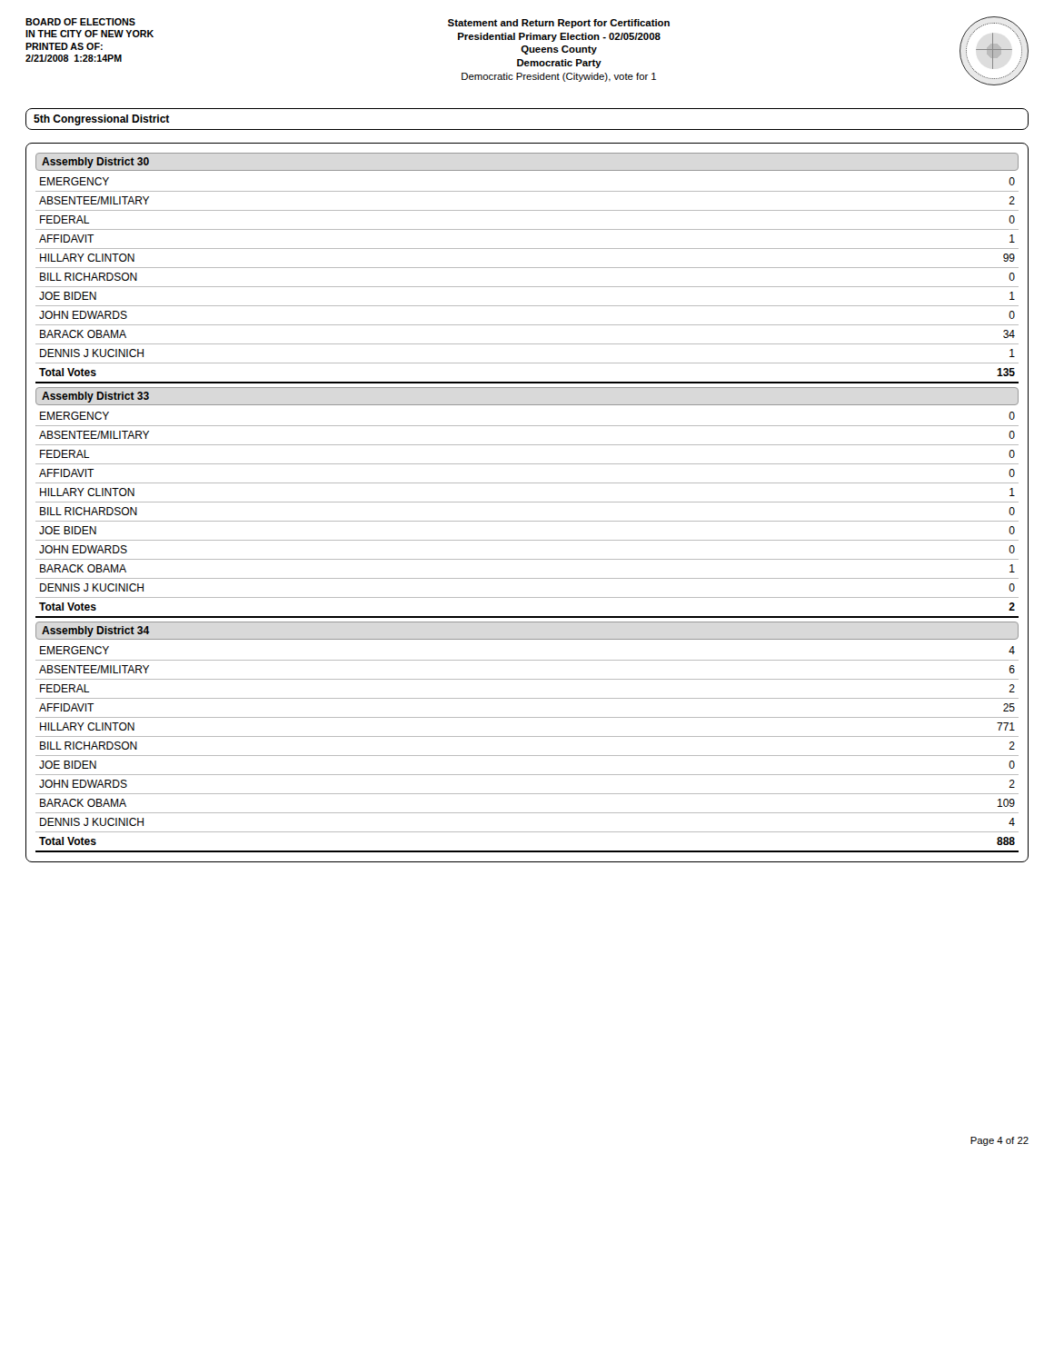BOARD OF ELECTIONS
IN THE CITY OF NEW YORK
PRINTED AS OF:
2/21/2008 1:28:14PM
Statement and Return Report for Certification
Presidential Primary Election - 02/05/2008
Queens County
Democratic Party
Democratic President (Citywide), vote for 1
5th Congressional District
Assembly District 30
| EMERGENCY | 0 |
| ABSENTEE/MILITARY | 2 |
| FEDERAL | 0 |
| AFFIDAVIT | 1 |
| HILLARY CLINTON | 99 |
| BILL RICHARDSON | 0 |
| JOE BIDEN | 1 |
| JOHN EDWARDS | 0 |
| BARACK OBAMA | 34 |
| DENNIS J KUCINICH | 1 |
| Total Votes | 135 |
Assembly District 33
| EMERGENCY | 0 |
| ABSENTEE/MILITARY | 0 |
| FEDERAL | 0 |
| AFFIDAVIT | 0 |
| HILLARY CLINTON | 1 |
| BILL RICHARDSON | 0 |
| JOE BIDEN | 0 |
| JOHN EDWARDS | 0 |
| BARACK OBAMA | 1 |
| DENNIS J KUCINICH | 0 |
| Total Votes | 2 |
Assembly District 34
| EMERGENCY | 4 |
| ABSENTEE/MILITARY | 6 |
| FEDERAL | 2 |
| AFFIDAVIT | 25 |
| HILLARY CLINTON | 771 |
| BILL RICHARDSON | 2 |
| JOE BIDEN | 0 |
| JOHN EDWARDS | 2 |
| BARACK OBAMA | 109 |
| DENNIS J KUCINICH | 4 |
| Total Votes | 888 |
Page 4 of 22